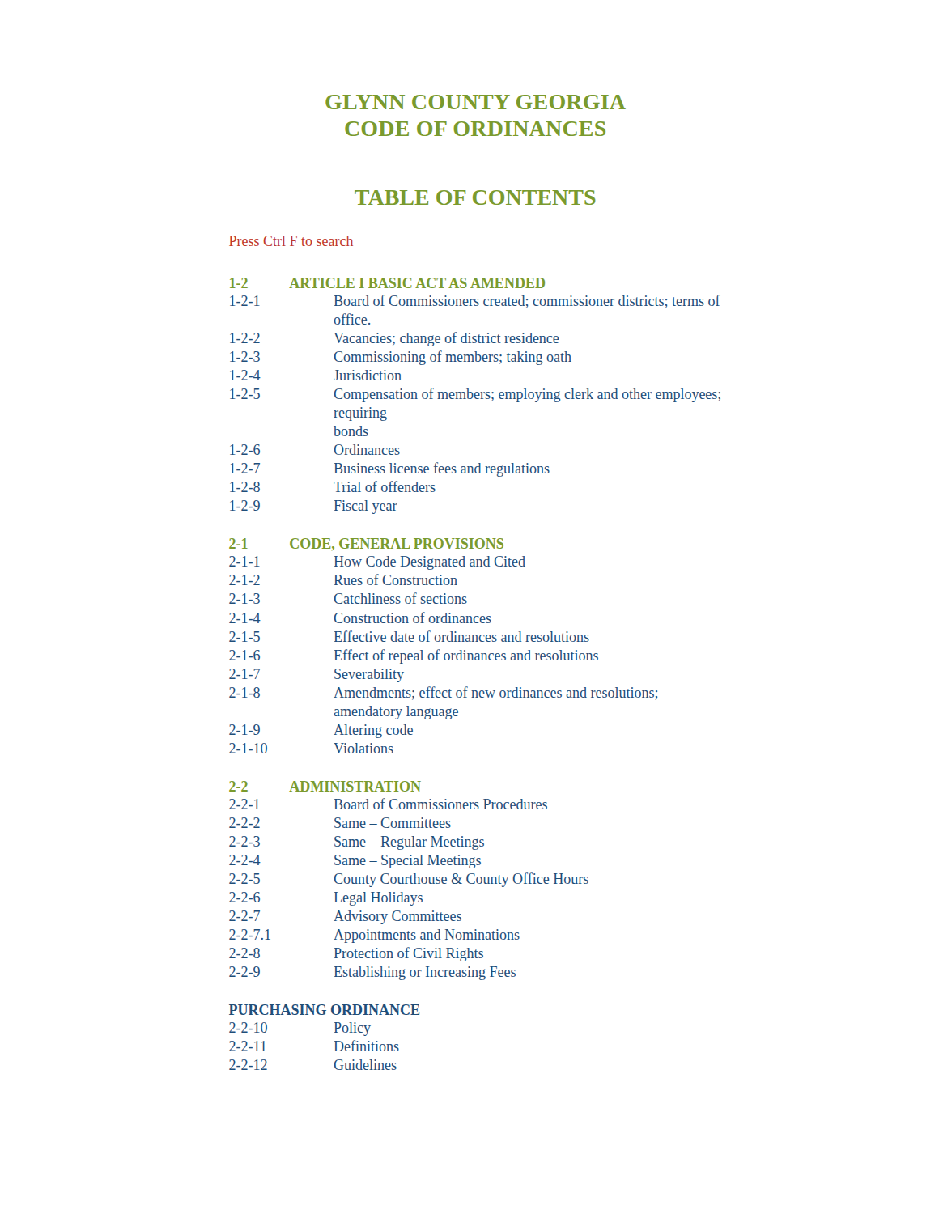GLYNN COUNTY GEORGIA
CODE OF ORDINANCES
TABLE OF CONTENTS
Press Ctrl F to search
1-2 ARTICLE I BASIC ACT AS AMENDED
| 1-2-1 | Board of Commissioners created; commissioner districts; terms of office. |
| 1-2-2 | Vacancies; change of district residence |
| 1-2-3 | Commissioning of members; taking oath |
| 1-2-4 | Jurisdiction |
| 1-2-5 | Compensation of members; employing clerk and other employees; requiring bonds |
| 1-2-6 | Ordinances |
| 1-2-7 | Business license fees and regulations |
| 1-2-8 | Trial of offenders |
| 1-2-9 | Fiscal year |
2-1 CODE, GENERAL PROVISIONS
| 2-1-1 | How Code Designated and Cited |
| 2-1-2 | Rues of Construction |
| 2-1-3 | Catchliness of sections |
| 2-1-4 | Construction of ordinances |
| 2-1-5 | Effective date of ordinances and resolutions |
| 2-1-6 | Effect of repeal of ordinances and resolutions |
| 2-1-7 | Severability |
| 2-1-8 | Amendments; effect of new ordinances and resolutions; amendatory language |
| 2-1-9 | Altering code |
| 2-1-10 | Violations |
2-2 ADMINISTRATION
| 2-2-1 | Board of Commissioners Procedures |
| 2-2-2 | Same – Committees |
| 2-2-3 | Same – Regular Meetings |
| 2-2-4 | Same – Special Meetings |
| 2-2-5 | County Courthouse & County Office Hours |
| 2-2-6 | Legal Holidays |
| 2-2-7 | Advisory Committees |
| 2-2-7.1 | Appointments and Nominations |
| 2-2-8 | Protection of Civil Rights |
| 2-2-9 | Establishing or Increasing Fees |
PURCHASING ORDINANCE
| 2-2-10 | Policy |
| 2-2-11 | Definitions |
| 2-2-12 | Guidelines |